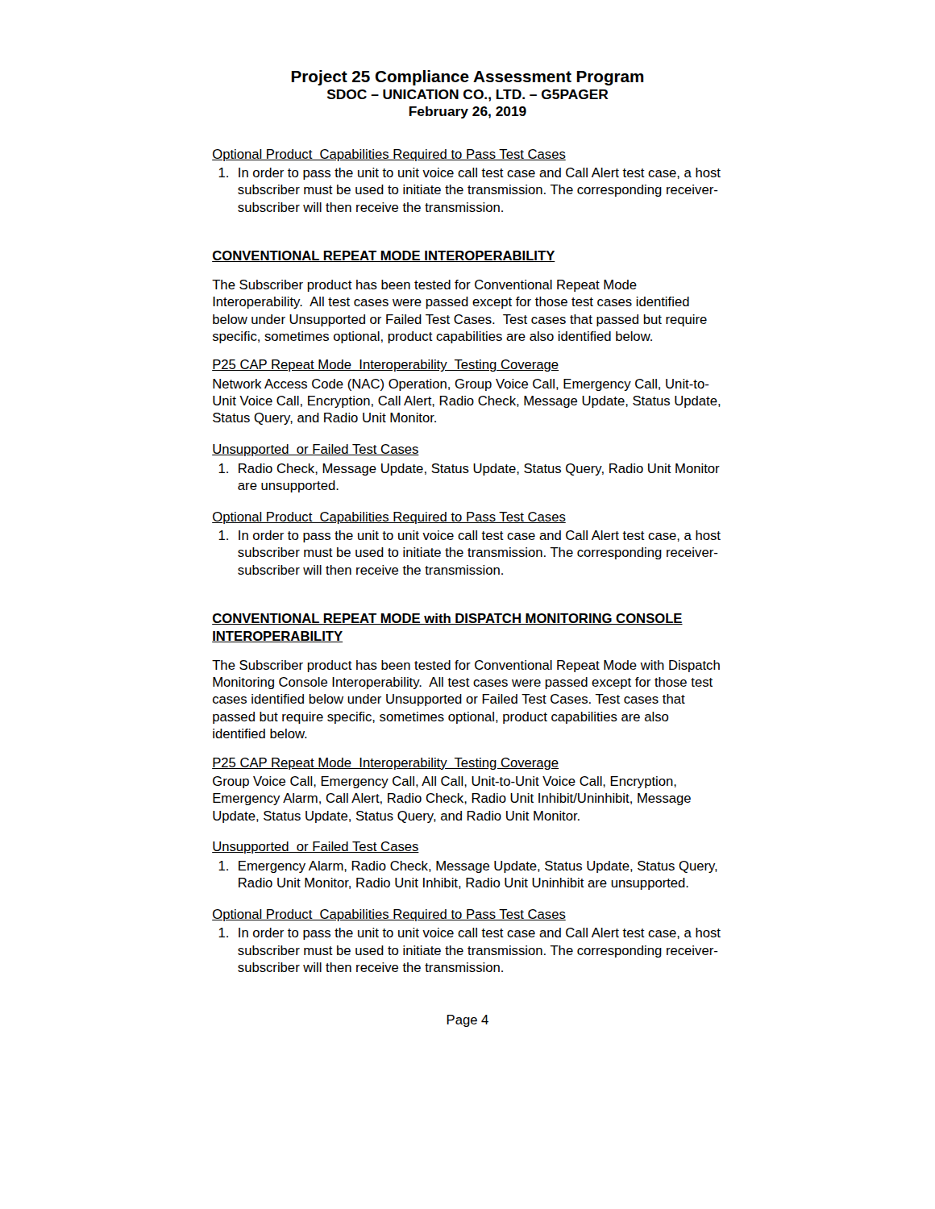Project 25 Compliance Assessment Program
SDOC – UNICATION CO., LTD. – G5PAGER
February 26, 2019
Optional Product Capabilities Required to Pass Test Cases
In order to pass the unit to unit voice call test case and Call Alert test case, a host subscriber must be used to initiate the transmission. The corresponding receiver-subscriber will then receive the transmission.
CONVENTIONAL REPEAT MODE INTEROPERABILITY
The Subscriber product has been tested for Conventional Repeat Mode Interoperability. All test cases were passed except for those test cases identified below under Unsupported or Failed Test Cases. Test cases that passed but require specific, sometimes optional, product capabilities are also identified below.
P25 CAP Repeat Mode Interoperability Testing Coverage
Network Access Code (NAC) Operation, Group Voice Call, Emergency Call, Unit-to-Unit Voice Call, Encryption, Call Alert, Radio Check, Message Update, Status Update, Status Query, and Radio Unit Monitor.
Unsupported or Failed Test Cases
Radio Check, Message Update, Status Update, Status Query, Radio Unit Monitor are unsupported.
Optional Product Capabilities Required to Pass Test Cases
In order to pass the unit to unit voice call test case and Call Alert test case, a host subscriber must be used to initiate the transmission. The corresponding receiver-subscriber will then receive the transmission.
CONVENTIONAL REPEAT MODE with DISPATCH MONITORING CONSOLE INTEROPERABILITY
The Subscriber product has been tested for Conventional Repeat Mode with Dispatch Monitoring Console Interoperability. All test cases were passed except for those test cases identified below under Unsupported or Failed Test Cases. Test cases that passed but require specific, sometimes optional, product capabilities are also identified below.
P25 CAP Repeat Mode Interoperability Testing Coverage
Group Voice Call, Emergency Call, All Call, Unit-to-Unit Voice Call, Encryption, Emergency Alarm, Call Alert, Radio Check, Radio Unit Inhibit/Uninhibit, Message Update, Status Update, Status Query, and Radio Unit Monitor.
Unsupported or Failed Test Cases
Emergency Alarm, Radio Check, Message Update, Status Update, Status Query, Radio Unit Monitor, Radio Unit Inhibit, Radio Unit Uninhibit are unsupported.
Optional Product Capabilities Required to Pass Test Cases
In order to pass the unit to unit voice call test case and Call Alert test case, a host subscriber must be used to initiate the transmission. The corresponding receiver-subscriber will then receive the transmission.
Page 4